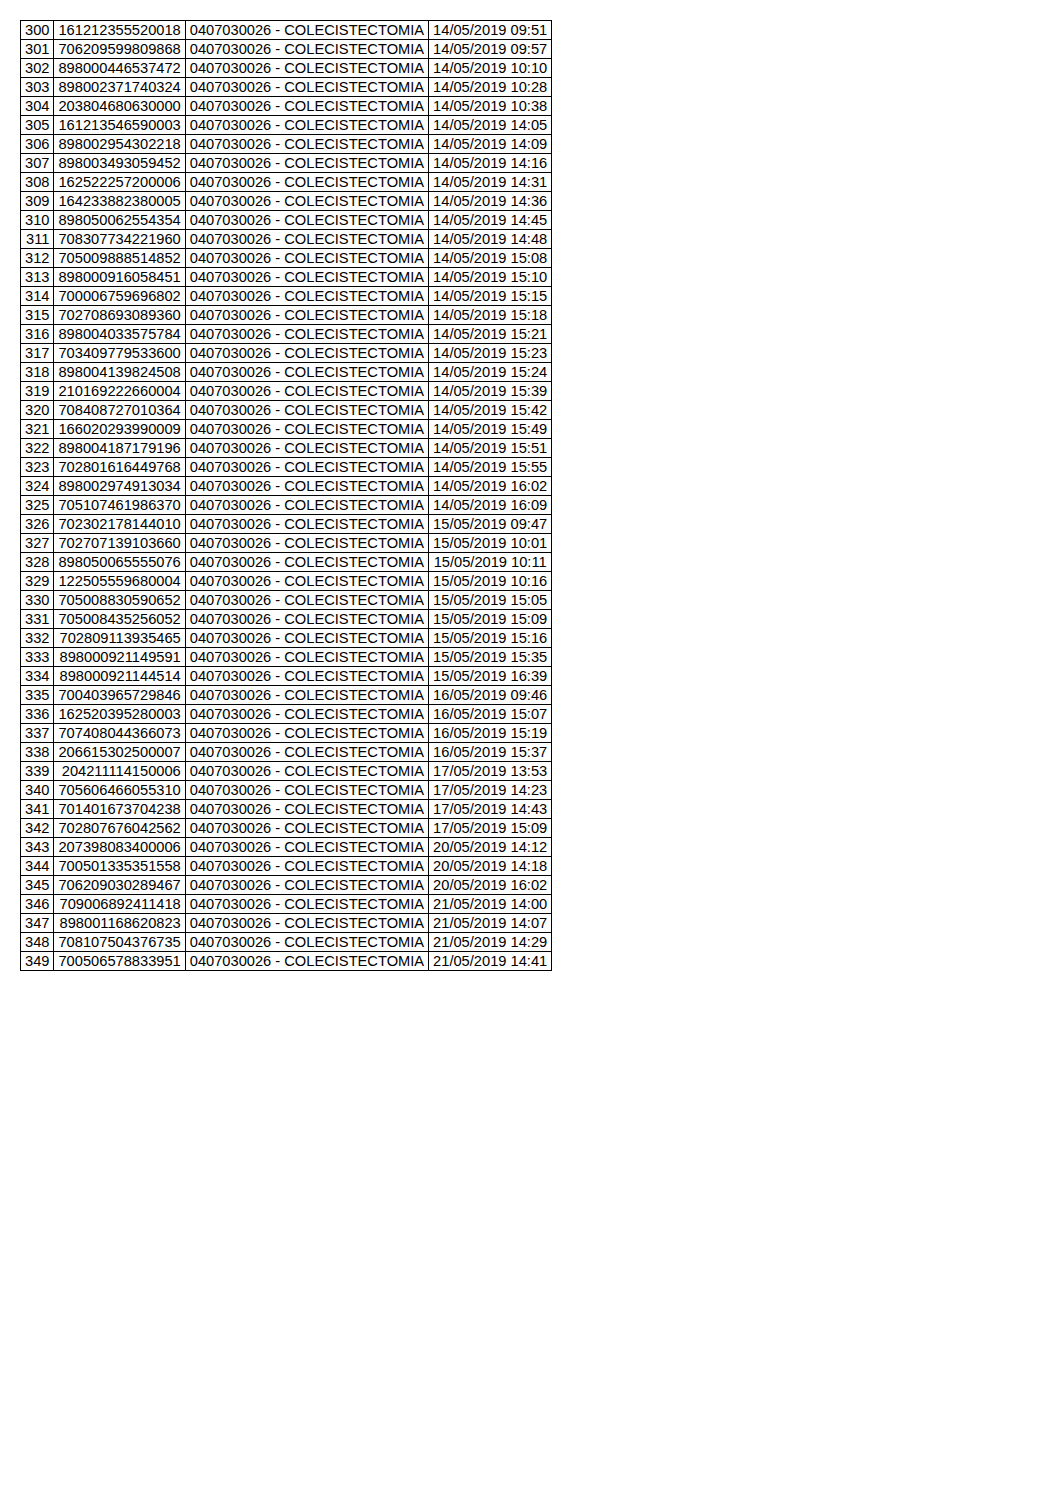| 300 | 161212355520018 | 0407030026 - COLECISTECTOMIA | 14/05/2019 09:51 |
| 301 | 706209599809868 | 0407030026 - COLECISTECTOMIA | 14/05/2019 09:57 |
| 302 | 898000446537472 | 0407030026 - COLECISTECTOMIA | 14/05/2019 10:10 |
| 303 | 898002371740324 | 0407030026 - COLECISTECTOMIA | 14/05/2019 10:28 |
| 304 | 203804680630000 | 0407030026 - COLECISTECTOMIA | 14/05/2019 10:38 |
| 305 | 161213546590003 | 0407030026 - COLECISTECTOMIA | 14/05/2019 14:05 |
| 306 | 898002954302218 | 0407030026 - COLECISTECTOMIA | 14/05/2019 14:09 |
| 307 | 898003493059452 | 0407030026 - COLECISTECTOMIA | 14/05/2019 14:16 |
| 308 | 162522257200006 | 0407030026 - COLECISTECTOMIA | 14/05/2019 14:31 |
| 309 | 164233882380005 | 0407030026 - COLECISTECTOMIA | 14/05/2019 14:36 |
| 310 | 898050062554354 | 0407030026 - COLECISTECTOMIA | 14/05/2019 14:45 |
| 311 | 708307734221960 | 0407030026 - COLECISTECTOMIA | 14/05/2019 14:48 |
| 312 | 705009888514852 | 0407030026 - COLECISTECTOMIA | 14/05/2019 15:08 |
| 313 | 898000916058451 | 0407030026 - COLECISTECTOMIA | 14/05/2019 15:10 |
| 314 | 700006759696802 | 0407030026 - COLECISTECTOMIA | 14/05/2019 15:15 |
| 315 | 702708693089360 | 0407030026 - COLECISTECTOMIA | 14/05/2019 15:18 |
| 316 | 898004033575784 | 0407030026 - COLECISTECTOMIA | 14/05/2019 15:21 |
| 317 | 703409779533600 | 0407030026 - COLECISTECTOMIA | 14/05/2019 15:23 |
| 318 | 898004139824508 | 0407030026 - COLECISTECTOMIA | 14/05/2019 15:24 |
| 319 | 210169222660004 | 0407030026 - COLECISTECTOMIA | 14/05/2019 15:39 |
| 320 | 708408727010364 | 0407030026 - COLECISTECTOMIA | 14/05/2019 15:42 |
| 321 | 166020293990009 | 0407030026 - COLECISTECTOMIA | 14/05/2019 15:49 |
| 322 | 898004187179196 | 0407030026 - COLECISTECTOMIA | 14/05/2019 15:51 |
| 323 | 702801616449768 | 0407030026 - COLECISTECTOMIA | 14/05/2019 15:55 |
| 324 | 898002974913034 | 0407030026 - COLECISTECTOMIA | 14/05/2019 16:02 |
| 325 | 705107461986370 | 0407030026 - COLECISTECTOMIA | 14/05/2019 16:09 |
| 326 | 702302178144010 | 0407030026 - COLECISTECTOMIA | 15/05/2019 09:47 |
| 327 | 702707139103660 | 0407030026 - COLECISTECTOMIA | 15/05/2019 10:01 |
| 328 | 898050065555076 | 0407030026 - COLECISTECTOMIA | 15/05/2019 10:11 |
| 329 | 122505559680004 | 0407030026 - COLECISTECTOMIA | 15/05/2019 10:16 |
| 330 | 705008830590652 | 0407030026 - COLECISTECTOMIA | 15/05/2019 15:05 |
| 331 | 705008435256052 | 0407030026 - COLECISTECTOMIA | 15/05/2019 15:09 |
| 332 | 702809113935465 | 0407030026 - COLECISTECTOMIA | 15/05/2019 15:16 |
| 333 | 898000921149591 | 0407030026 - COLECISTECTOMIA | 15/05/2019 15:35 |
| 334 | 898000921144514 | 0407030026 - COLECISTECTOMIA | 15/05/2019 16:39 |
| 335 | 700403965729846 | 0407030026 - COLECISTECTOMIA | 16/05/2019 09:46 |
| 336 | 162520395280003 | 0407030026 - COLECISTECTOMIA | 16/05/2019 15:07 |
| 337 | 707408044366073 | 0407030026 - COLECISTECTOMIA | 16/05/2019 15:19 |
| 338 | 206615302500007 | 0407030026 - COLECISTECTOMIA | 16/05/2019 15:37 |
| 339 | 204211114150006 | 0407030026 - COLECISTECTOMIA | 17/05/2019 13:53 |
| 340 | 705606466055310 | 0407030026 - COLECISTECTOMIA | 17/05/2019 14:23 |
| 341 | 701401673704238 | 0407030026 - COLECISTECTOMIA | 17/05/2019 14:43 |
| 342 | 702807676042562 | 0407030026 - COLECISTECTOMIA | 17/05/2019 15:09 |
| 343 | 207398083400006 | 0407030026 - COLECISTECTOMIA | 20/05/2019 14:12 |
| 344 | 700501335351558 | 0407030026 - COLECISTECTOMIA | 20/05/2019 14:18 |
| 345 | 706209030289467 | 0407030026 - COLECISTECTOMIA | 20/05/2019 16:02 |
| 346 | 709006892411418 | 0407030026 - COLECISTECTOMIA | 21/05/2019 14:00 |
| 347 | 898001168620823 | 0407030026 - COLECISTECTOMIA | 21/05/2019 14:07 |
| 348 | 708107504376735 | 0407030026 - COLECISTECTOMIA | 21/05/2019 14:29 |
| 349 | 700506578833951 | 0407030026 - COLECISTECTOMIA | 21/05/2019 14:41 |